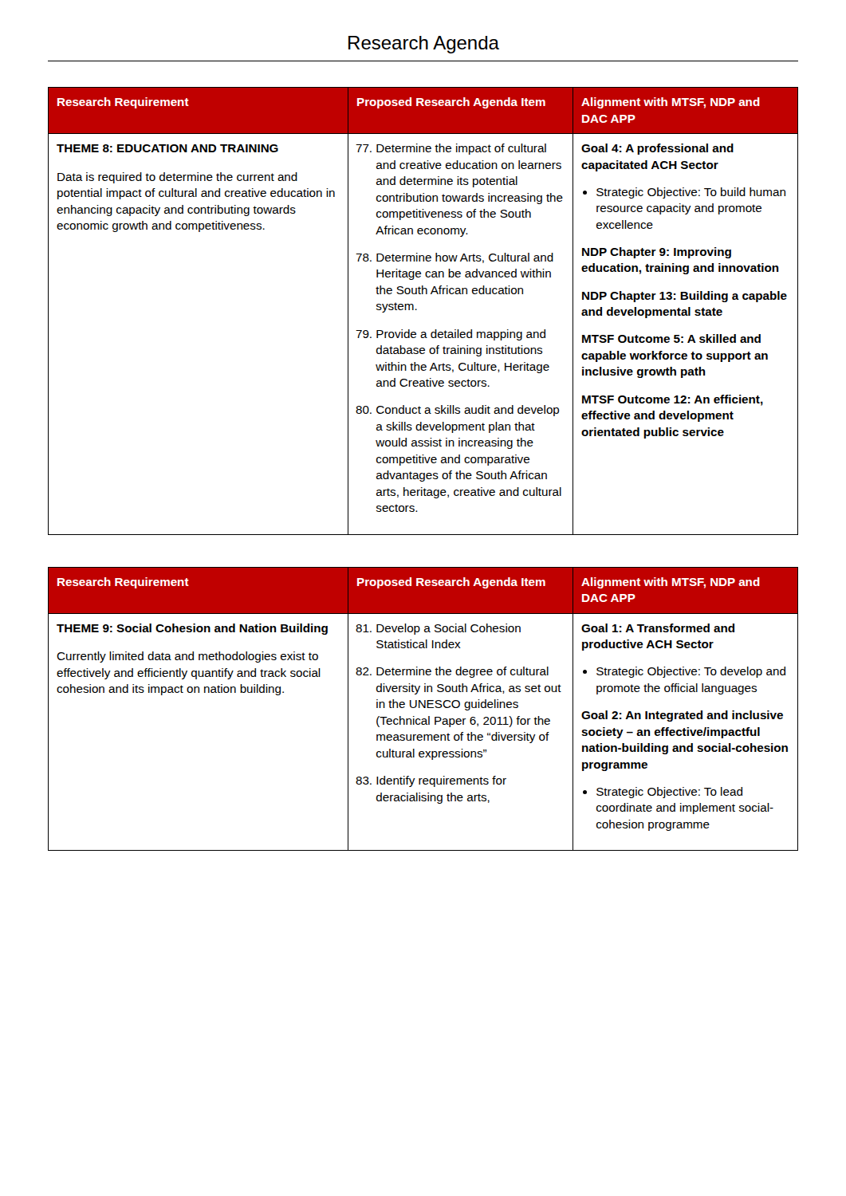Research Agenda
| Research Requirement | Proposed Research Agenda Item | Alignment with MTSF, NDP and DAC APP |
| --- | --- | --- |
| THEME 8: EDUCATION AND TRAINING Data is required to determine the current and potential impact of cultural and creative education in enhancing capacity and contributing towards economic growth and competitiveness. | Determine the impact of cultural and creative education on learners and determine its potential contribution towards increasing the competitiveness of the South African economy. Determine how Arts, Cultural and Heritage can be advanced within the South African education system. Provide a detailed mapping and database of training institutions within the Arts, Culture, Heritage and Creative sectors. Conduct a skills audit and develop a skills development plan that would assist in increasing the competitive and comparative advantages of the South African arts, heritage, creative and cultural sectors. | Goal 4: A professional and capacitated ACH Sector Strategic Objective: To build human resource capacity and promote excellence NDP Chapter 9: Improving education, training and innovation NDP Chapter 13: Building a capable and developmental state MTSF Outcome 5: A skilled and capable workforce to support an inclusive growth path MTSF Outcome 12: An efficient, effective and development orientated public service |
| Research Requirement | Proposed Research Agenda Item | Alignment with MTSF, NDP and DAC APP |
| --- | --- | --- |
| THEME 9: Social Cohesion and Nation Building Currently limited data and methodologies exist to effectively and efficiently quantify and track social cohesion and its impact on nation building. | Develop a Social Cohesion Statistical Index Determine the degree of cultural diversity in South Africa, as set out in the UNESCO guidelines (Technical Paper 6, 2011) for the measurement of the “diversity of cultural expressions” Identify requirements for deracialising the arts, | Goal 1: A Transformed and productive ACH Sector Strategic Objective: To develop and promote the official languages Goal 2: An Integrated and inclusive society – an effective/impactful nation-building and social-cohesion programme Strategic Objective: To lead coordinate and implement social-cohesion programme |